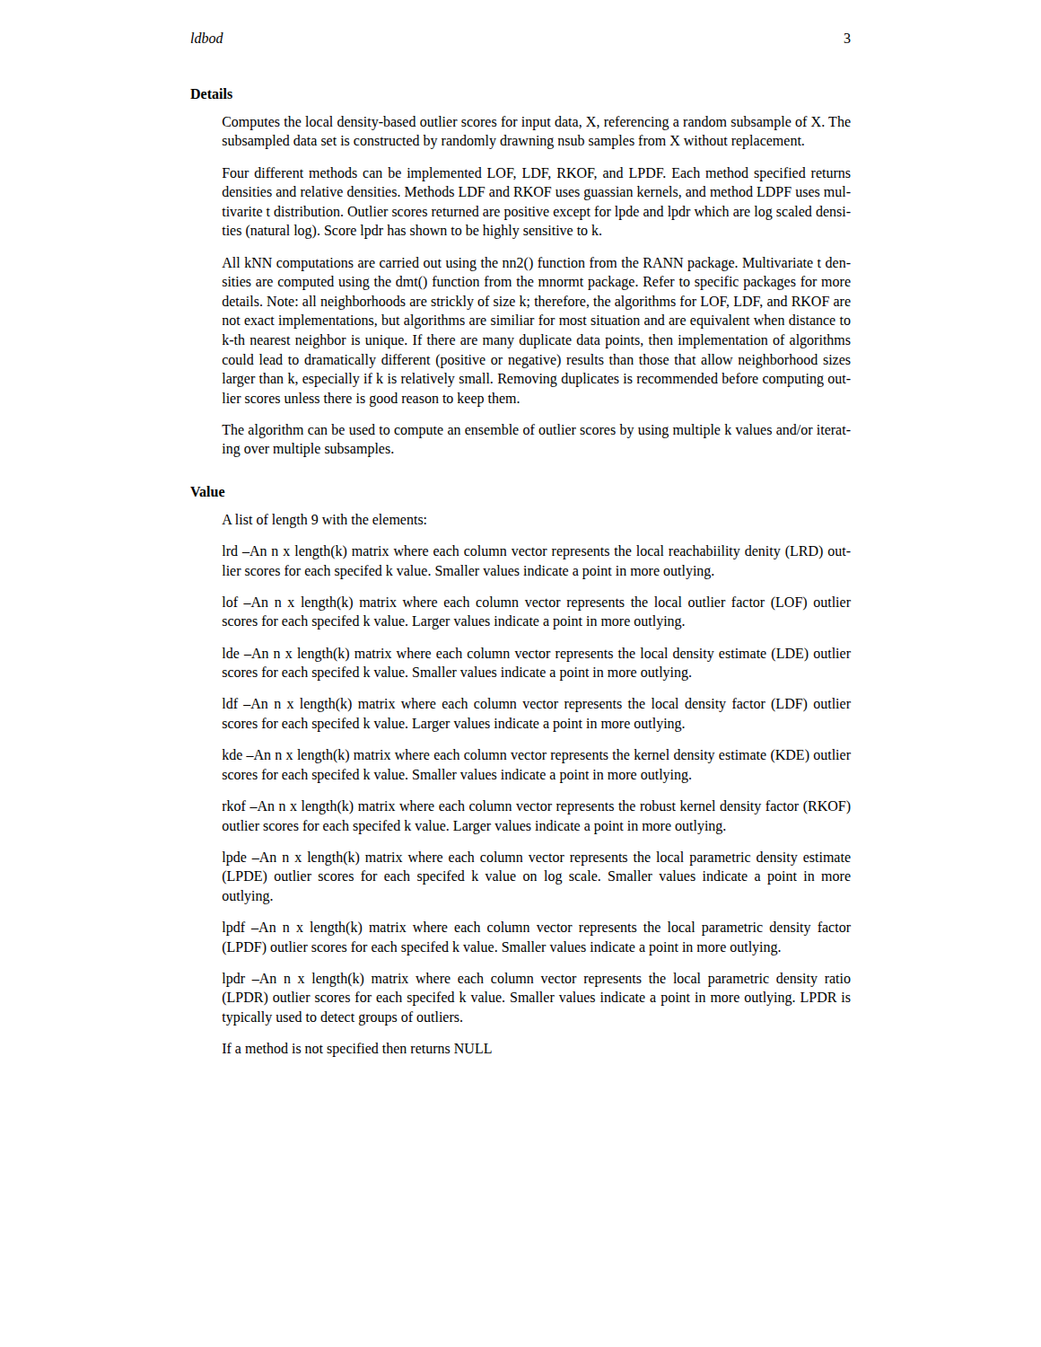ldbod 3
Details
Computes the local density-based outlier scores for input data, X, referencing a random subsample of X. The subsampled data set is constructed by randomly drawning nsub samples from X without replacement.
Four different methods can be implemented LOF, LDF, RKOF, and LPDF. Each method specified returns densities and relative densities. Methods LDF and RKOF uses guassian kernels, and method LDPF uses multivarite t distribution. Outlier scores returned are positive except for lpde and lpdr which are log scaled densities (natural log). Score lpdr has shown to be highly sensitive to k.
All kNN computations are carried out using the nn2() function from the RANN package. Multivariate t densities are computed using the dmt() function from the mnormt package. Refer to specific packages for more details. Note: all neighborhoods are strickly of size k; therefore, the algorithms for LOF, LDF, and RKOF are not exact implementations, but algorithms are similiar for most situation and are equivalent when distance to k-th nearest neighbor is unique. If there are many duplicate data points, then implementation of algorithms could lead to dramatically different (positive or negative) results than those that allow neighborhood sizes larger than k, especially if k is relatively small. Removing duplicates is recommended before computing outlier scores unless there is good reason to keep them.
The algorithm can be used to compute an ensemble of outlier scores by using multiple k values and/or iterating over multiple subsamples.
Value
A list of length 9 with the elements:
lrd –An n x length(k) matrix where each column vector represents the local reachabiility denity (LRD) outlier scores for each specifed k value. Smaller values indicate a point in more outlying.
lof –An n x length(k) matrix where each column vector represents the local outlier factor (LOF) outlier scores for each specifed k value. Larger values indicate a point in more outlying.
lde –An n x length(k) matrix where each column vector represents the local density estimate (LDE) outlier scores for each specifed k value. Smaller values indicate a point in more outlying.
ldf –An n x length(k) matrix where each column vector represents the local density factor (LDF) outlier scores for each specifed k value. Larger values indicate a point in more outlying.
kde –An n x length(k) matrix where each column vector represents the kernel density estimate (KDE) outlier scores for each specifed k value. Smaller values indicate a point in more outlying.
rkof –An n x length(k) matrix where each column vector represents the robust kernel density factor (RKOF) outlier scores for each specifed k value. Larger values indicate a point in more outlying.
lpde –An n x length(k) matrix where each column vector represents the local parametric density estimate (LPDE) outlier scores for each specifed k value on log scale. Smaller values indicate a point in more outlying.
lpdf –An n x length(k) matrix where each column vector represents the local parametric density factor (LPDF) outlier scores for each specifed k value. Smaller values indicate a point in more outlying.
lpdr –An n x length(k) matrix where each column vector represents the local parametric density ratio (LPDR) outlier scores for each specifed k value. Smaller values indicate a point in more outlying. LPDR is typically used to detect groups of outliers.
If a method is not specified then returns NULL